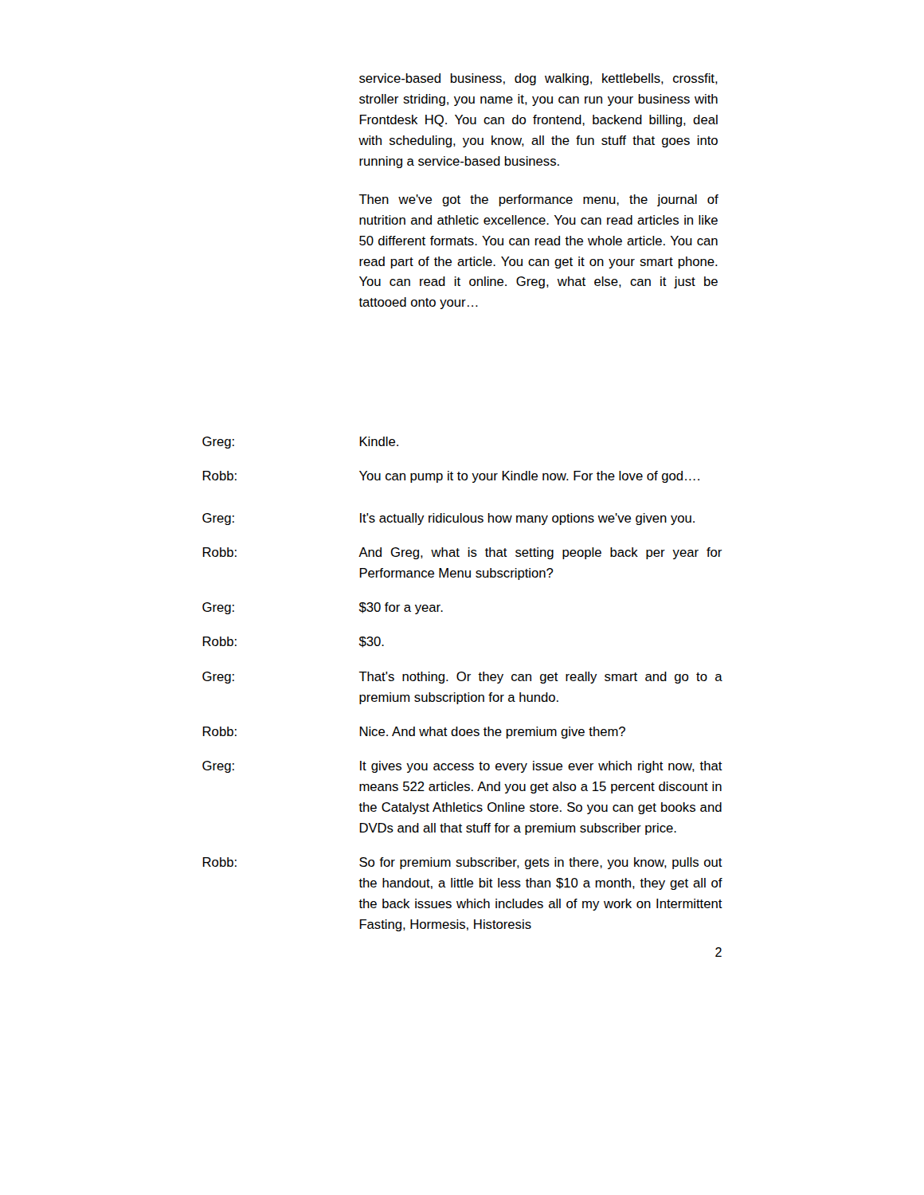service-based business, dog walking, kettlebells, crossfit, stroller striding, you name it, you can run your business with Frontdesk HQ. You can do frontend, backend billing, deal with scheduling, you know, all the fun stuff that goes into running a service-based business.
Then we've got the performance menu, the journal of nutrition and athletic excellence. You can read articles in like 50 different formats. You can read the whole article. You can read part of the article. You can get it on your smart phone. You can read it online. Greg, what else, can it just be tattooed onto your…
| Greg: | Kindle. |
| Robb: | You can pump it to your Kindle now. For the love of god…. |
| Greg: | It's actually ridiculous how many options we've given you. |
| Robb: | And Greg, what is that setting people back per year for Performance Menu subscription? |
| Greg: | $30 for a year. |
| Robb: | $30. |
| Greg: | That's nothing. Or they can get really smart and go to a premium subscription for a hundo. |
| Robb: | Nice. And what does the premium give them? |
| Greg: | It gives you access to every issue ever which right now, that means 522 articles. And you get also a 15 percent discount in the Catalyst Athletics Online store. So you can get books and DVDs and all that stuff for a premium subscriber price. |
| Robb: | So for premium subscriber, gets in there, you know, pulls out the handout, a little bit less than $10 a month, they get all of the back issues which includes all of my work on Intermittent Fasting, Hormesis, Historesis |
2